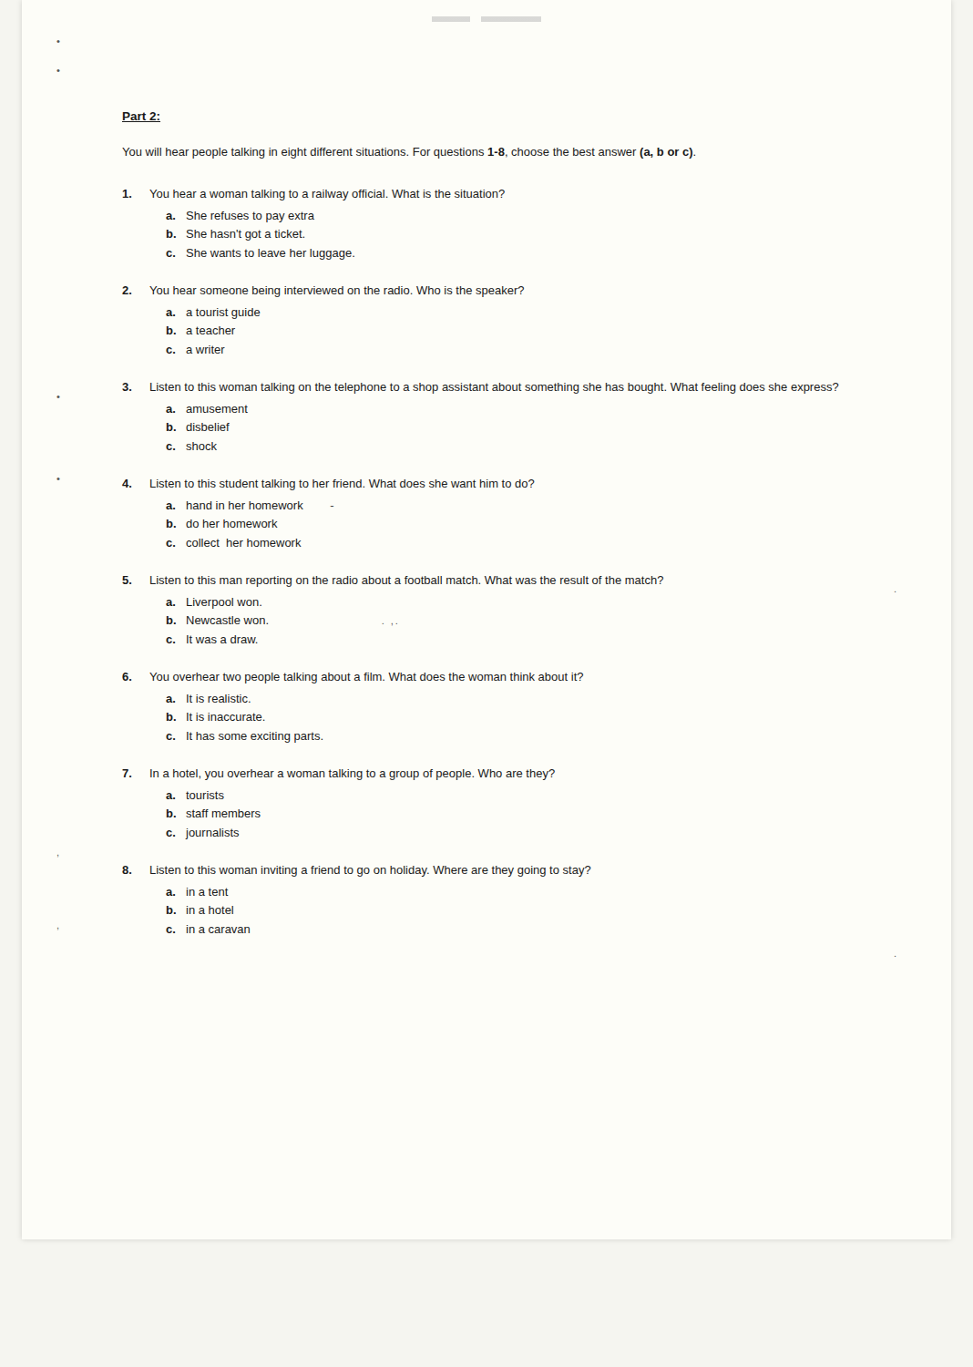• • • • , ,
. .
Part 2:
You will hear people talking in eight different situations. For questions 1-8, choose the best answer (a, b or c).
You hear a woman talking to a railway official. What is the situation?
a. She refuses to pay extra
b. She hasn't got a ticket.
c. She wants to leave her luggage.
You hear someone being interviewed on the radio. Who is the speaker?
a. a tourist guide
b. a teacher
c. a writer
Listen to this woman talking on the telephone to a shop assistant about something she has bought. What feeling does she express?
a. amusement
b. disbelief
c. shock
Listen to this student talking to her friend. What does she want him to do?
a. hand in her homework -
b. do her homework
c. collect her homework
Listen to this man reporting on the radio about a football match. What was the result of the match?
a. Liverpool won.
b. Newcastle won. . ,.
c. It was a draw.
You overhear two people talking about a film. What does the woman think about it?
a. It is realistic.
b. It is inaccurate.
c. It has some exciting parts.
In a hotel, you overhear a woman talking to a group of people. Who are they?
a. tourists
b. staff members
c. journalists
Listen to this woman inviting a friend to go on holiday. Where are they going to stay?
a. in a tent
b. in a hotel
c. in a caravan